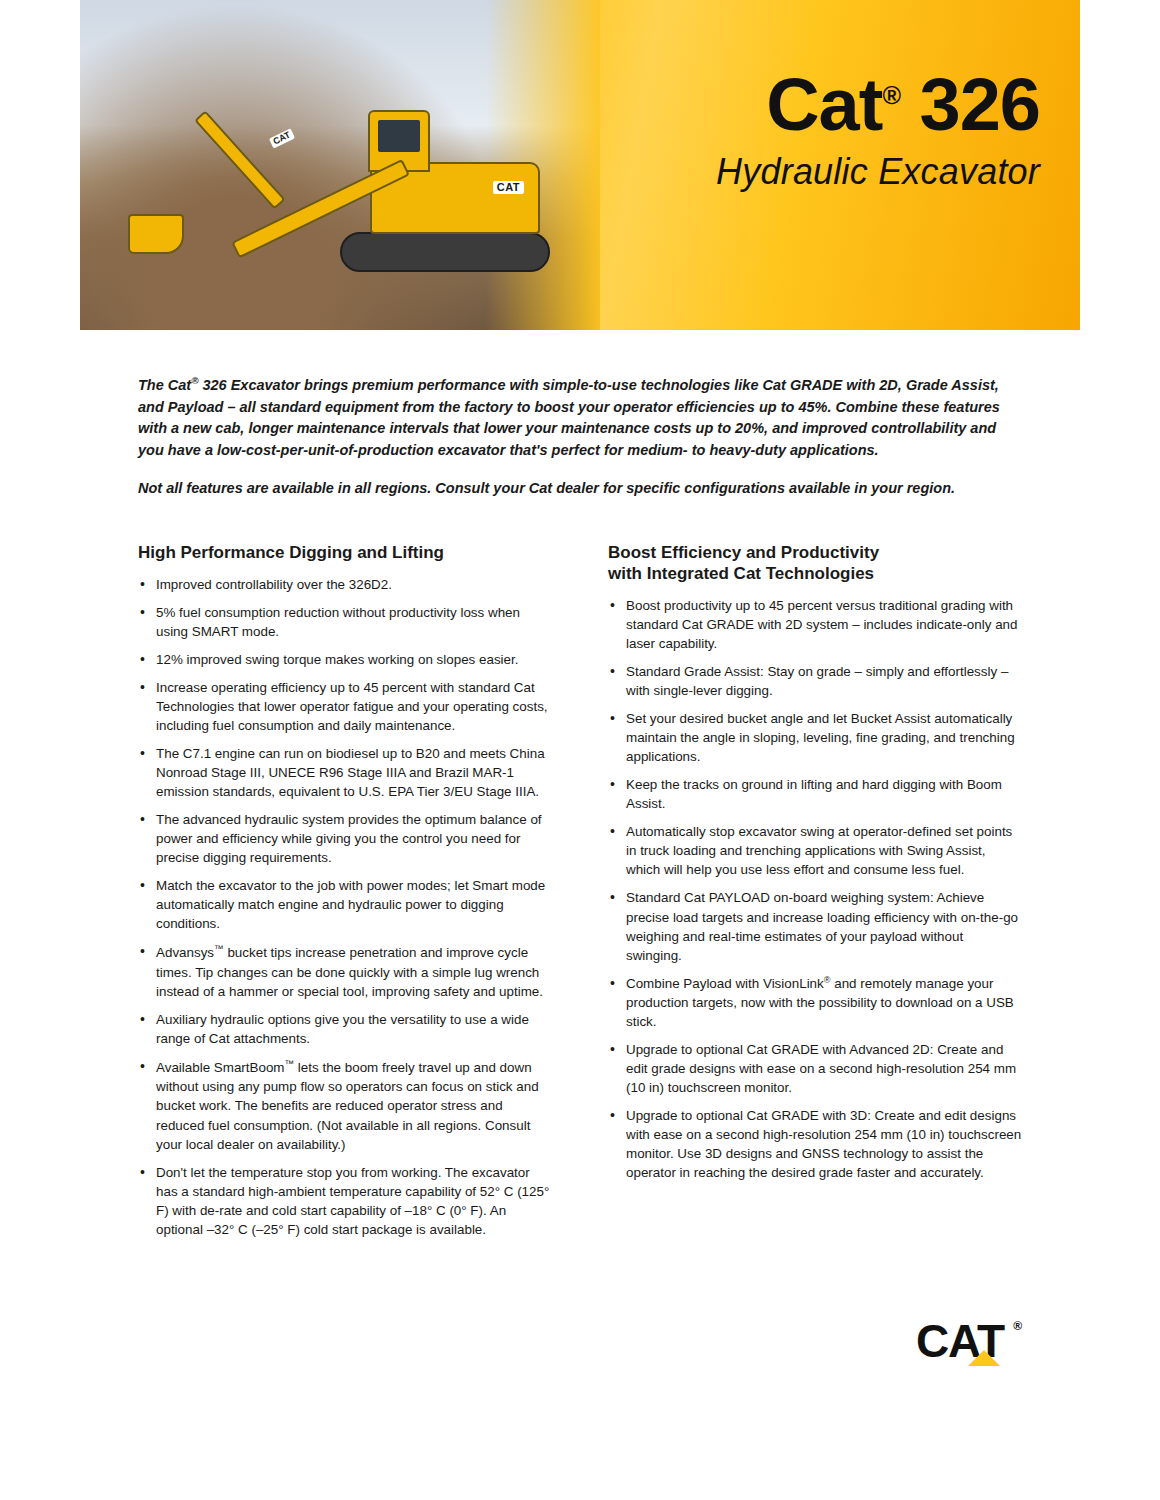CAT
CAT
Cat® 326
Hydraulic Excavator
The Cat® 326 Excavator brings premium performance with simple-to-use technologies like Cat GRADE with 2D, Grade Assist, and Payload – all standard equipment from the factory to boost your operator efficiencies up to 45%. Combine these features with a new cab, longer maintenance intervals that lower your maintenance costs up to 20%, and improved controllability and you have a low-cost-per-unit-of-production excavator that's perfect for medium- to heavy-duty applications.
Not all features are available in all regions. Consult your Cat dealer for specific configurations available in your region.
High Performance Digging and Lifting
Improved controllability over the 326D2.
5% fuel consumption reduction without productivity loss when using SMART mode.
12% improved swing torque makes working on slopes easier.
Increase operating efficiency up to 45 percent with standard Cat Technologies that lower operator fatigue and your operating costs, including fuel consumption and daily maintenance.
The C7.1 engine can run on biodiesel up to B20 and meets China Nonroad Stage III, UNECE R96 Stage IIIA and Brazil MAR-1 emission standards, equivalent to U.S. EPA Tier 3/EU Stage IIIA.
The advanced hydraulic system provides the optimum balance of power and efficiency while giving you the control you need for precise digging requirements.
Match the excavator to the job with power modes; let Smart mode automatically match engine and hydraulic power to digging conditions.
Advansys™ bucket tips increase penetration and improve cycle times. Tip changes can be done quickly with a simple lug wrench instead of a hammer or special tool, improving safety and uptime.
Auxiliary hydraulic options give you the versatility to use a wide range of Cat attachments.
Available SmartBoom™ lets the boom freely travel up and down without using any pump flow so operators can focus on stick and bucket work. The benefits are reduced operator stress and reduced fuel consumption. (Not available in all regions. Consult your local dealer on availability.)
Don't let the temperature stop you from working. The excavator has a standard high-ambient temperature capability of 52° C (125° F) with de-rate and cold start capability of –18° C (0° F). An optional –32° C (–25° F) cold start package is available.
Boost Efficiency and Productivity
with Integrated Cat Technologies
Boost productivity up to 45 percent versus traditional grading with standard Cat GRADE with 2D system – includes indicate-only and laser capability.
Standard Grade Assist: Stay on grade – simply and effortlessly – with single-lever digging.
Set your desired bucket angle and let Bucket Assist automatically maintain the angle in sloping, leveling, fine grading, and trenching applications.
Keep the tracks on ground in lifting and hard digging with Boom Assist.
Automatically stop excavator swing at operator-defined set points in truck loading and trenching applications with Swing Assist, which will help you use less effort and consume less fuel.
Standard Cat PAYLOAD on-board weighing system: Achieve precise load targets and increase loading efficiency with on-the-go weighing and real-time estimates of your payload without swinging.
Combine Payload with VisionLink® and remotely manage your production targets, now with the possibility to download on a USB stick.
Upgrade to optional Cat GRADE with Advanced 2D: Create and edit grade designs with ease on a second high-resolution 254 mm (10 in) touchscreen monitor.
Upgrade to optional Cat GRADE with 3D: Create and edit designs with ease on a second high-resolution 254 mm (10 in) touchscreen monitor. Use 3D designs and GNSS technology to assist the operator in reaching the desired grade faster and accurately.
CAT®